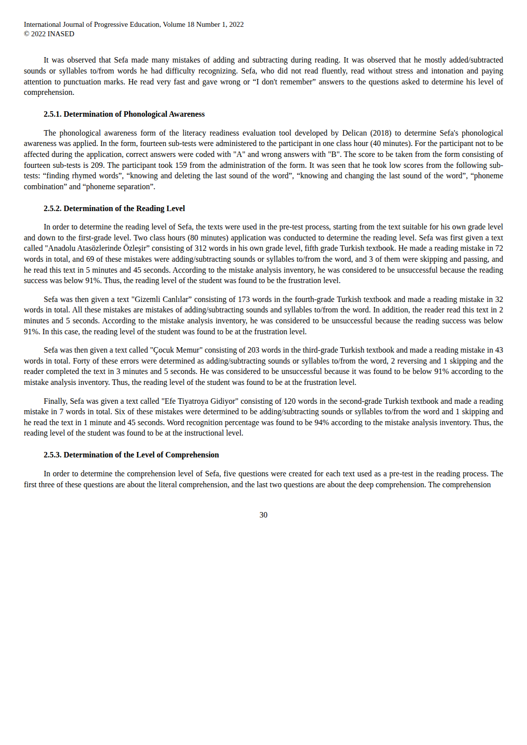International Journal of Progressive Education, Volume 18 Number 1, 2022
© 2022 INASED
It was observed that Sefa made many mistakes of adding and subtracting during reading. It was observed that he mostly added/subtracted sounds or syllables to/from words he had difficulty recognizing. Sefa, who did not read fluently, read without stress and intonation and paying attention to punctuation marks. He read very fast and gave wrong or “I don't remember” answers to the questions asked to determine his level of comprehension.
2.5.1. Determination of Phonological Awareness
The phonological awareness form of the literacy readiness evaluation tool developed by Delican (2018) to determine Sefa's phonological awareness was applied. In the form, fourteen sub-tests were administered to the participant in one class hour (40 minutes). For the participant not to be affected during the application, correct answers were coded with "A" and wrong answers with "B". The score to be taken from the form consisting of fourteen sub-tests is 209. The participant took 159 from the administration of the form. It was seen that he took low scores from the following sub-tests: “finding rhymed words”, “knowing and deleting the last sound of the word”, “knowing and changing the last sound of the word”, “phoneme combination” and “phoneme separation”.
2.5.2. Determination of the Reading Level
In order to determine the reading level of Sefa, the texts were used in the pre-test process, starting from the text suitable for his own grade level and down to the first-grade level. Two class hours (80 minutes) application was conducted to determine the reading level. Sefa was first given a text called "Anadolu Atasözlerinde Özleşir” consisting of 312 words in his own grade level, fifth grade Turkish textbook. He made a reading mistake in 72 words in total, and 69 of these mistakes were adding/subtracting sounds or syllables to/from the word, and 3 of them were skipping and passing, and he read this text in 5 minutes and 45 seconds. According to the mistake analysis inventory, he was considered to be unsuccessful because the reading success was below 91%. Thus, the reading level of the student was found to be the frustration level.
Sefa was then given a text "Gizemli Canlılar” consisting of 173 words in the fourth-grade Turkish textbook and made a reading mistake in 32 words in total. All these mistakes are mistakes of adding/subtracting sounds and syllables to/from the word. In addition, the reader read this text in 2 minutes and 5 seconds. According to the mistake analysis inventory, he was considered to be unsuccessful because the reading success was below 91%. In this case, the reading level of the student was found to be at the frustration level.
Sefa was then given a text called "Çocuk Memur" consisting of 203 words in the third-grade Turkish textbook and made a reading mistake in 43 words in total. Forty of these errors were determined as adding/subtracting sounds or syllables to/from the word, 2 reversing and 1 skipping and the reader completed the text in 3 minutes and 5 seconds. He was considered to be unsuccessful because it was found to be below 91% according to the mistake analysis inventory. Thus, the reading level of the student was found to be at the frustration level.
Finally, Sefa was given a text called "Efe Tiyatroya Gidiyor" consisting of 120 words in the second-grade Turkish textbook and made a reading mistake in 7 words in total. Six of these mistakes were determined to be adding/subtracting sounds or syllables to/from the word and 1 skipping and he read the text in 1 minute and 45 seconds. Word recognition percentage was found to be 94% according to the mistake analysis inventory. Thus, the reading level of the student was found to be at the instructional level.
2.5.3. Determination of the Level of Comprehension
In order to determine the comprehension level of Sefa, five questions were created for each text used as a pre-test in the reading process. The first three of these questions are about the literal comprehension, and the last two questions are about the deep comprehension. The comprehension
30